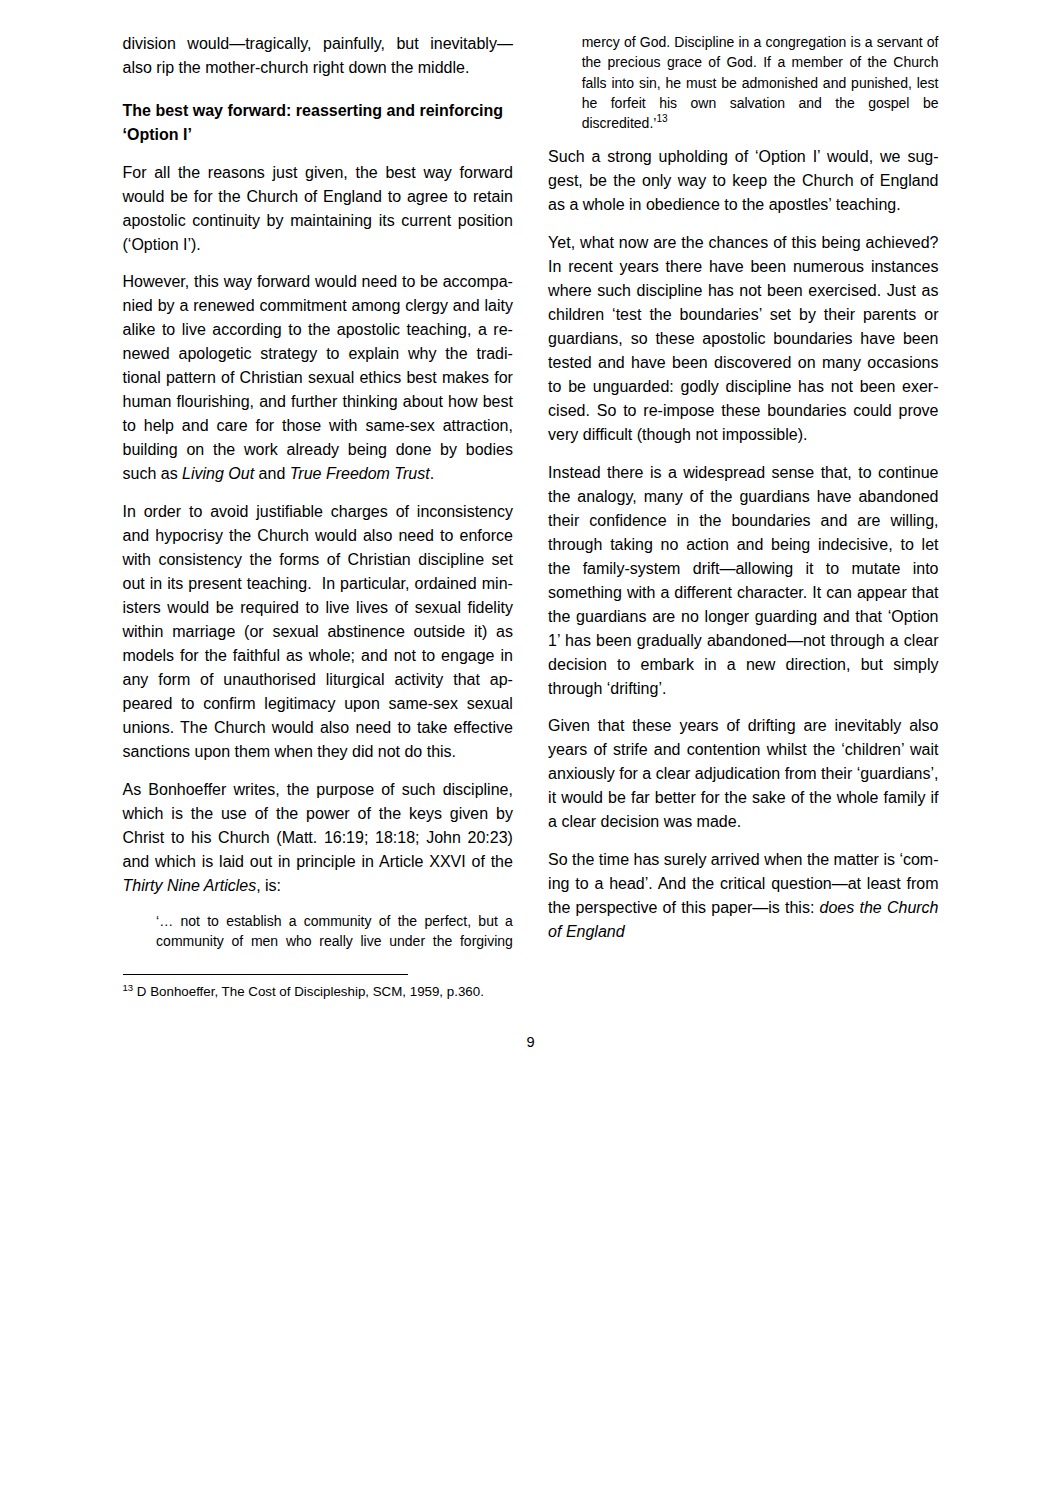division would—tragically, painfully, but inevitably—also rip the mother-church right down the middle.
The best way forward: reasserting and reinforcing ‘Option I’
For all the reasons just given, the best way forward would be for the Church of England to agree to retain apostolic continuity by maintaining its current position (‘Option I’).
However, this way forward would need to be accompanied by a renewed commitment among clergy and laity alike to live according to the apostolic teaching, a renewed apologetic strategy to explain why the traditional pattern of Christian sexual ethics best makes for human flourishing, and further thinking about how best to help and care for those with same-sex attraction, building on the work already being done by bodies such as Living Out and True Freedom Trust.
In order to avoid justifiable charges of inconsistency and hypocrisy the Church would also need to enforce with consistency the forms of Christian discipline set out in its present teaching. In particular, ordained ministers would be required to live lives of sexual fidelity within marriage (or sexual abstinence outside it) as models for the faithful as whole; and not to engage in any form of unauthorised liturgical activity that appeared to confirm legitimacy upon same-sex sexual unions. The Church would also need to take effective sanctions upon them when they did not do this.
As Bonhoeffer writes, the purpose of such discipline, which is the use of the power of the keys given by Christ to his Church (Matt. 16:19; 18:18; John 20:23) and which is laid out in principle in Article XXVI of the Thirty Nine Articles, is:
‘… not to establish a community of the perfect, but a community of men who really live under the forgiving mercy of God. Discipline in a congregation is a servant of the precious grace of God. If a member of the Church falls into sin, he must be admonished and punished, lest he forfeit his own salvation and the gospel be discredited.’13
Such a strong upholding of ‘Option I’ would, we suggest, be the only way to keep the Church of England as a whole in obedience to the apostles’ teaching.
Yet, what now are the chances of this being achieved? In recent years there have been numerous instances where such discipline has not been exercised. Just as children ‘test the boundaries’ set by their parents or guardians, so these apostolic boundaries have been tested and have been discovered on many occasions to be unguarded: godly discipline has not been exercised. So to re-impose these boundaries could prove very difficult (though not impossible).
Instead there is a widespread sense that, to continue the analogy, many of the guardians have abandoned their confidence in the boundaries and are willing, through taking no action and being indecisive, to let the family-system drift—allowing it to mutate into something with a different character. It can appear that the guardians are no longer guarding and that ‘Option 1’ has been gradually abandoned—not through a clear decision to embark in a new direction, but simply through ‘drifting’.
Given that these years of drifting are inevitably also years of strife and contention whilst the ‘children’ wait anxiously for a clear adjudication from their ‘guardians’, it would be far better for the sake of the whole family if a clear decision was made.
So the time has surely arrived when the matter is ‘coming to a head’. And the critical question—at least from the perspective of this paper—is this: does the Church of England
13 D Bonhoeffer, The Cost of Discipleship, SCM, 1959, p.360.
9